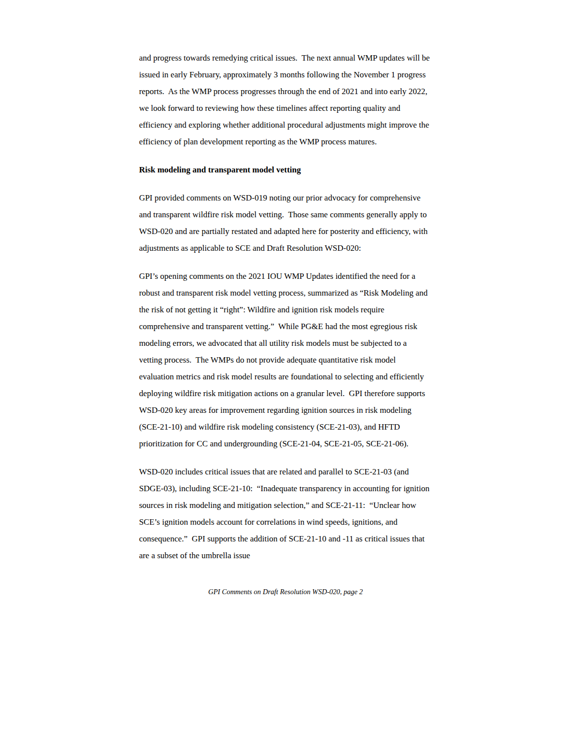and progress towards remedying critical issues. The next annual WMP updates will be issued in early February, approximately 3 months following the November 1 progress reports. As the WMP process progresses through the end of 2021 and into early 2022, we look forward to reviewing how these timelines affect reporting quality and efficiency and exploring whether additional procedural adjustments might improve the efficiency of plan development reporting as the WMP process matures.
Risk modeling and transparent model vetting
GPI provided comments on WSD-019 noting our prior advocacy for comprehensive and transparent wildfire risk model vetting. Those same comments generally apply to WSD-020 and are partially restated and adapted here for posterity and efficiency, with adjustments as applicable to SCE and Draft Resolution WSD-020:
GPI’s opening comments on the 2021 IOU WMP Updates identified the need for a robust and transparent risk model vetting process, summarized as “Risk Modeling and the risk of not getting it “right”: Wildfire and ignition risk models require comprehensive and transparent vetting.” While PG&E had the most egregious risk modeling errors, we advocated that all utility risk models must be subjected to a vetting process. The WMPs do not provide adequate quantitative risk model evaluation metrics and risk model results are foundational to selecting and efficiently deploying wildfire risk mitigation actions on a granular level. GPI therefore supports WSD-020 key areas for improvement regarding ignition sources in risk modeling (SCE-21-10) and wildfire risk modeling consistency (SCE-21-03), and HFTD prioritization for CC and undergrounding (SCE-21-04, SCE-21-05, SCE-21-06).
WSD-020 includes critical issues that are related and parallel to SCE-21-03 (and SDGE-03), including SCE-21-10: “Inadequate transparency in accounting for ignition sources in risk modeling and mitigation selection,” and SCE-21-11: “Unclear how SCE’s ignition models account for correlations in wind speeds, ignitions, and consequence.” GPI supports the addition of SCE-21-10 and -11 as critical issues that are a subset of the umbrella issue
GPI Comments on Draft Resolution WSD-020, page 2